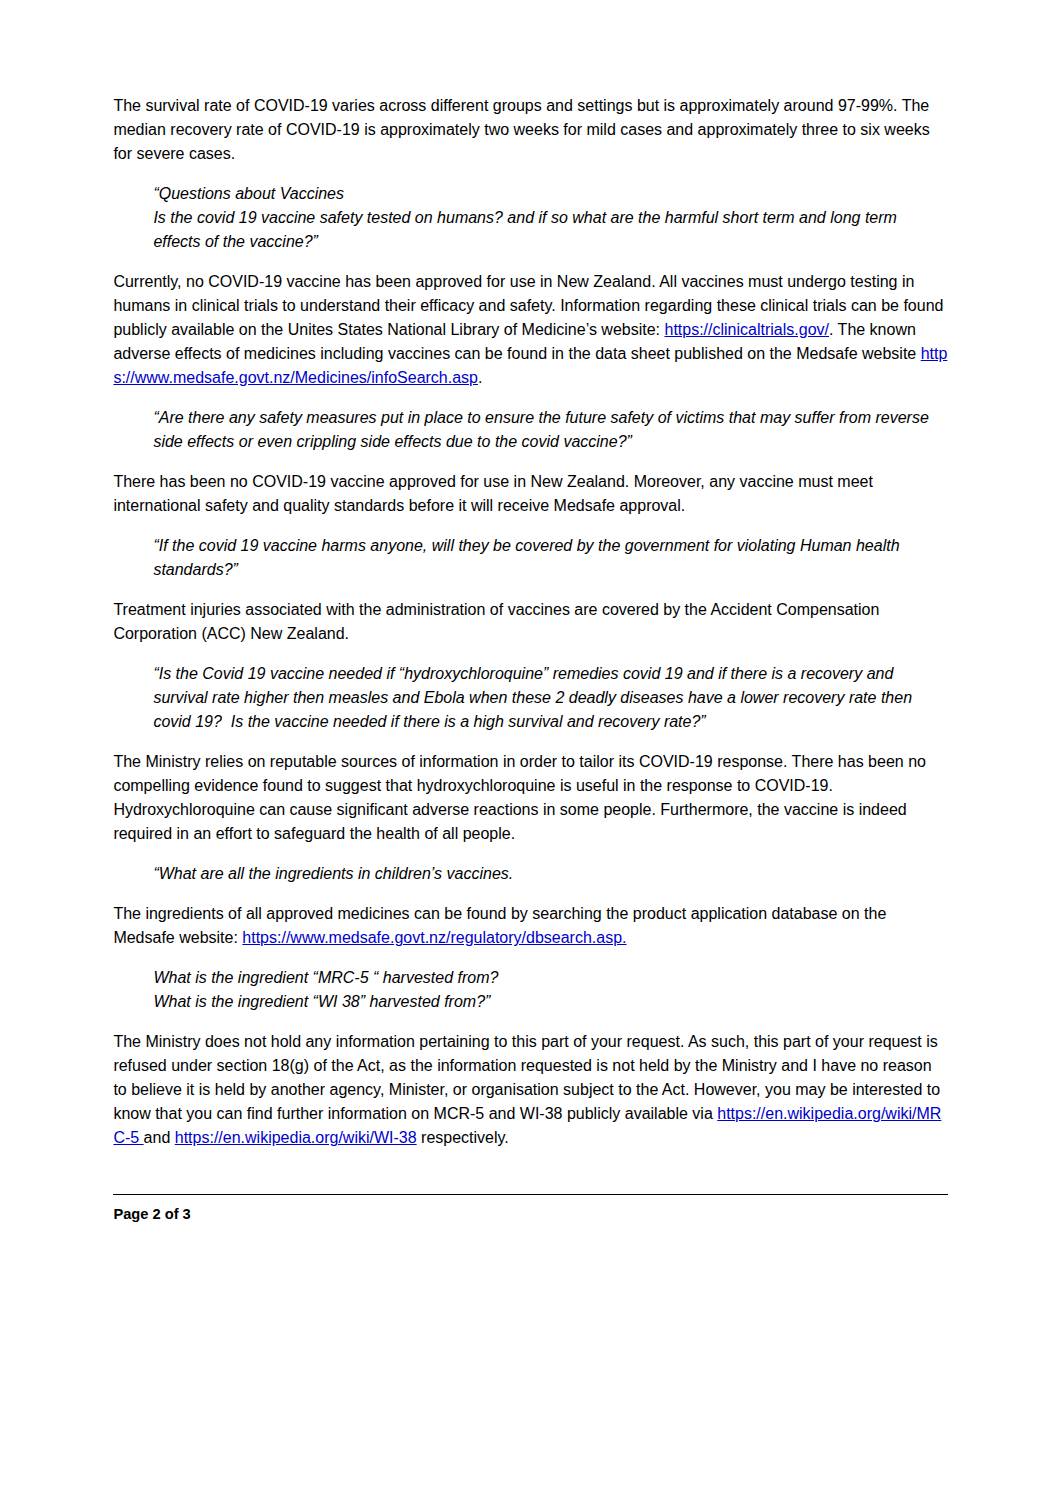The survival rate of COVID-19 varies across different groups and settings but is approximately around 97-99%. The median recovery rate of COVID-19 is approximately two weeks for mild cases and approximately three to six weeks for severe cases.
“Questions about Vaccines
Is the covid 19 vaccine safety tested on humans? and if so what are the harmful short term and long term effects of the vaccine?”
Currently, no COVID-19 vaccine has been approved for use in New Zealand. All vaccines must undergo testing in humans in clinical trials to understand their efficacy and safety. Information regarding these clinical trials can be found publicly available on the Unites States National Library of Medicine’s website: https://clinicaltrials.gov/. The known adverse effects of medicines including vaccines can be found in the data sheet published on the Medsafe website https://www.medsafe.govt.nz/Medicines/infoSearch.asp.
“Are there any safety measures put in place to ensure the future safety of victims that may suffer from reverse side effects or even crippling side effects due to the covid vaccine?”
There has been no COVID-19 vaccine approved for use in New Zealand. Moreover, any vaccine must meet international safety and quality standards before it will receive Medsafe approval.
“If the covid 19 vaccine harms anyone, will they be covered by the government for violating Human health standards?”
Treatment injuries associated with the administration of vaccines are covered by the Accident Compensation Corporation (ACC) New Zealand.
“Is the Covid 19 vaccine needed if “hydroxychloroquine” remedies covid 19 and if there is a recovery and survival rate higher then measles and Ebola when these 2 deadly diseases have a lower recovery rate then covid 19? Is the vaccine needed if there is a high survival and recovery rate?”
The Ministry relies on reputable sources of information in order to tailor its COVID-19 response. There has been no compelling evidence found to suggest that hydroxychloroquine is useful in the response to COVID-19. Hydroxychloroquine can cause significant adverse reactions in some people. Furthermore, the vaccine is indeed required in an effort to safeguard the health of all people.
“What are all the ingredients in children’s vaccines.
The ingredients of all approved medicines can be found by searching the product application database on the Medsafe website: https://www.medsafe.govt.nz/regulatory/dbsearch.asp.
What is the ingredient “MRC-5 “ harvested from?
What is the ingredient “WI 38” harvested from?”
The Ministry does not hold any information pertaining to this part of your request. As such, this part of your request is refused under section 18(g) of the Act, as the information requested is not held by the Ministry and I have no reason to believe it is held by another agency, Minister, or organisation subject to the Act. However, you may be interested to know that you can find further information on MCR-5 and WI-38 publicly available via https://en.wikipedia.org/wiki/MRC-5 and https://en.wikipedia.org/wiki/WI-38 respectively.
Page 2 of 3